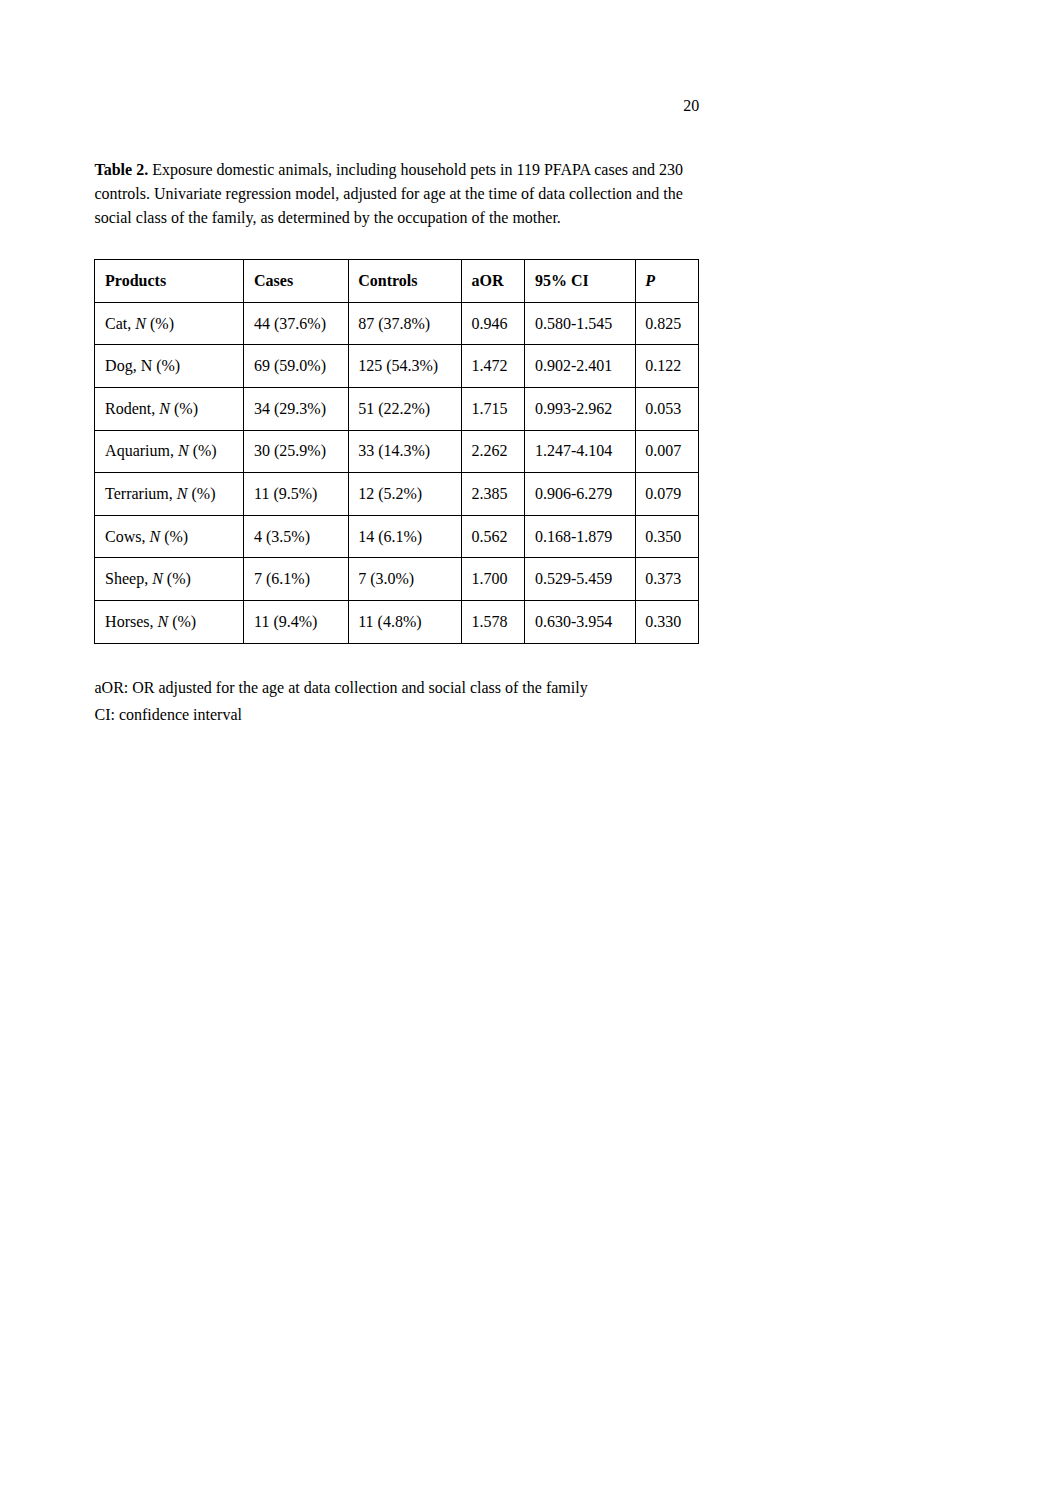20
Table 2. Exposure domestic animals, including household pets in 119 PFAPA cases and 230 controls. Univariate regression model, adjusted for age at the time of data collection and the social class of the family, as determined by the occupation of the mother.
| Products | Cases | Controls | aOR | 95% CI | P |
| --- | --- | --- | --- | --- | --- |
| Cat, N (%) | 44 (37.6%) | 87 (37.8%) | 0.946 | 0.580-1.545 | 0.825 |
| Dog, N (%) | 69 (59.0%) | 125 (54.3%) | 1.472 | 0.902-2.401 | 0.122 |
| Rodent, N (%) | 34 (29.3%) | 51 (22.2%) | 1.715 | 0.993-2.962 | 0.053 |
| Aquarium, N (%) | 30 (25.9%) | 33 (14.3%) | 2.262 | 1.247-4.104 | 0.007 |
| Terrarium, N (%) | 11 (9.5%) | 12 (5.2%) | 2.385 | 0.906-6.279 | 0.079 |
| Cows, N (%) | 4 (3.5%) | 14 (6.1%) | 0.562 | 0.168-1.879 | 0.350 |
| Sheep, N (%) | 7 (6.1%) | 7 (3.0%) | 1.700 | 0.529-5.459 | 0.373 |
| Horses, N (%) | 11 (9.4%) | 11 (4.8%) | 1.578 | 0.630-3.954 | 0.330 |
aOR: OR adjusted for the age at data collection and social class of the family
CI: confidence interval